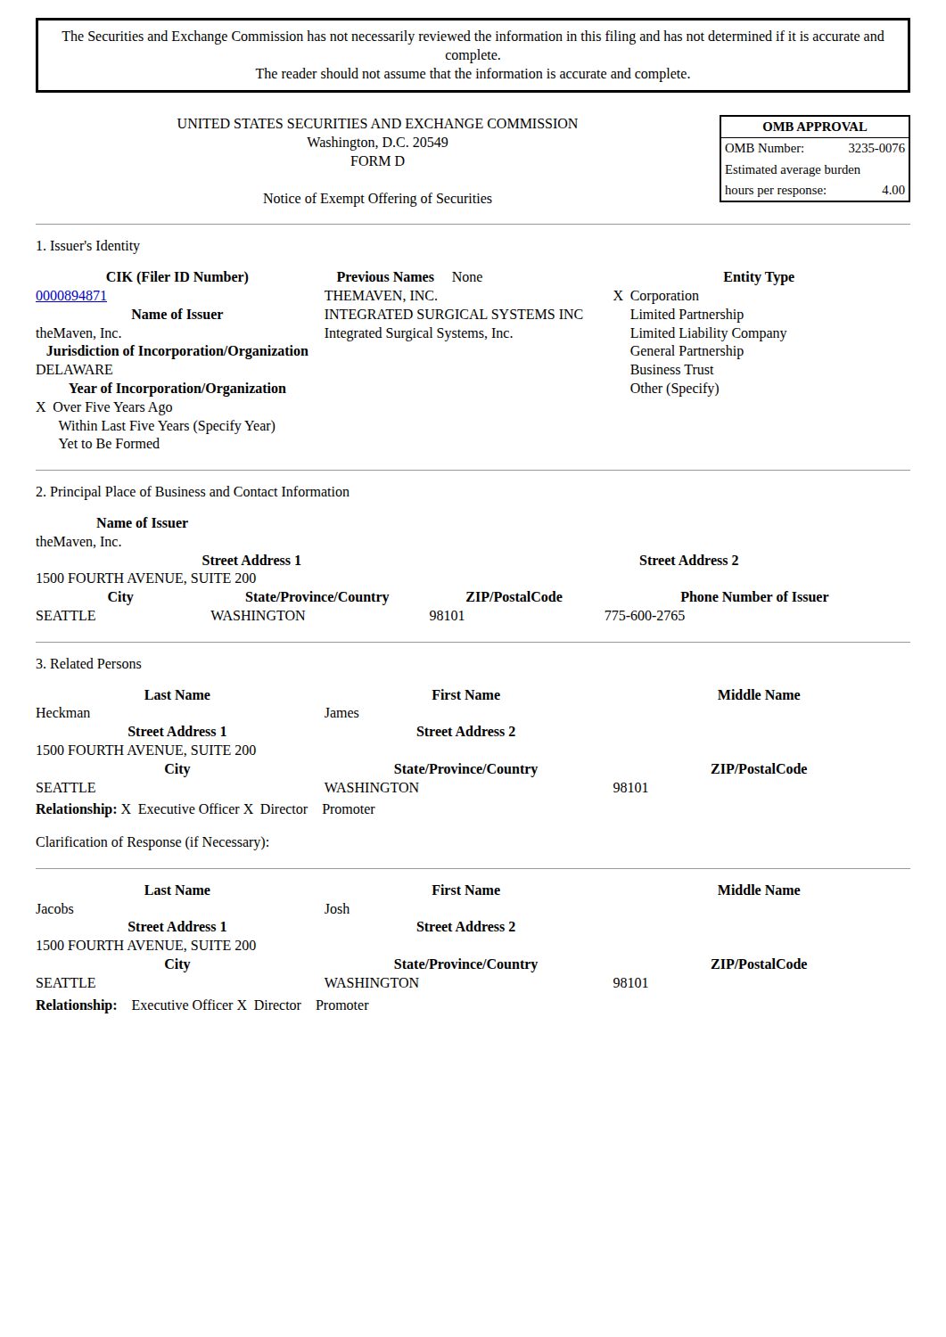The Securities and Exchange Commission has not necessarily reviewed the information in this filing and has not determined if it is accurate and complete.
The reader should not assume that the information is accurate and complete.
UNITED STATES SECURITIES AND EXCHANGE COMMISSION
Washington, D.C. 20549
FORM D
Notice of Exempt Offering of Securities
OMB APPROVAL
| OMB Number: | 3235-0076 |
| Estimated average burden |
| hours per response: | 4.00 |
1. Issuer's Identity
| CIK (Filer ID Number) 0000894871 Name of Issuer theMaven, Inc. Jurisdiction of Incorporation/Organization DELAWARE Year of Incorporation/Organization X Over Five Years Ago Within Last Five Years (Specify Year) Yet to Be Formed | / Previous Names / None / THEMAVEN, INC. INTEGRATED SURGICAL SYSTEMS INC Integrated Surgical Systems, Inc. | Entity Type X Corporation Limited Partnership Limited Liability Company General Partnership Business Trust Other (Specify) |
2. Principal Place of Business and Contact Information
| Name of Issuer theMaven, Inc. | | | |
| Street Address 1 1500 FOURTH AVENUE, SUITE 200 | Street Address 2 |
| City SEATTLE | State/Province/Country WASHINGTON | ZIP/PostalCode 98101 | Phone Number of Issuer 775-600-2765 |
3. Related Persons
| Last Name Heckman | First Name James | Middle Name |
| Street Address 1 1500 FOURTH AVENUE, SUITE 200 | Street Address 2 | |
| City SEATTLE | State/Province/Country WASHINGTON | ZIP/PostalCode 98101 |
Relationship: XExecutive Officer XDirector Promoter
Clarification of Response (if Necessary):
| Last Name Jacobs | First Name Josh | Middle Name |
| Street Address 1 1500 FOURTH AVENUE, SUITE 200 | Street Address 2 | |
| City SEATTLE | State/Province/Country WASHINGTON | ZIP/PostalCode 98101 |
Relationship: Executive Officer XDirector Promoter